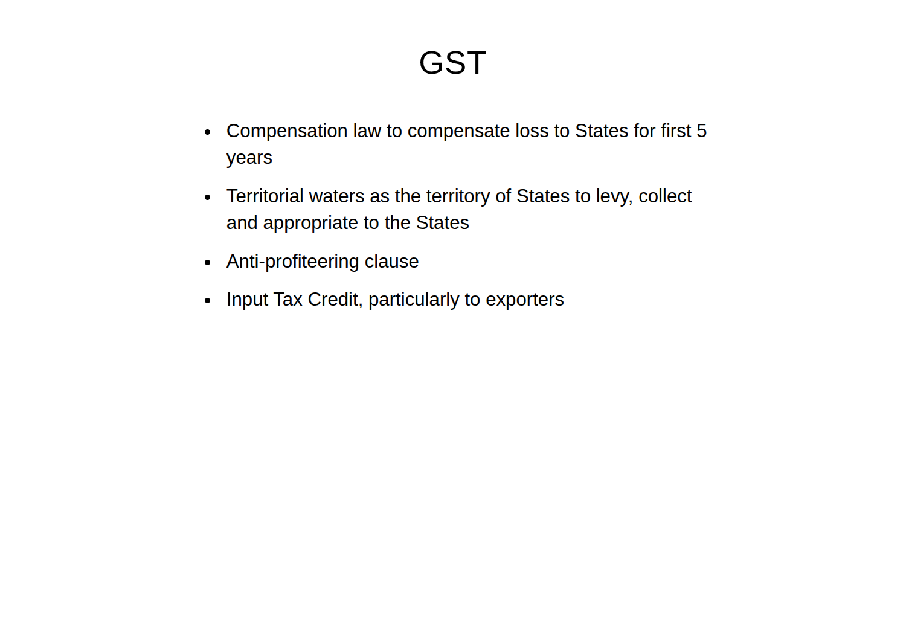GST
Compensation law to compensate loss to States for first 5 years
Territorial waters as the territory of States to levy, collect and appropriate to the States
Anti-profiteering clause
Input Tax Credit, particularly to exporters